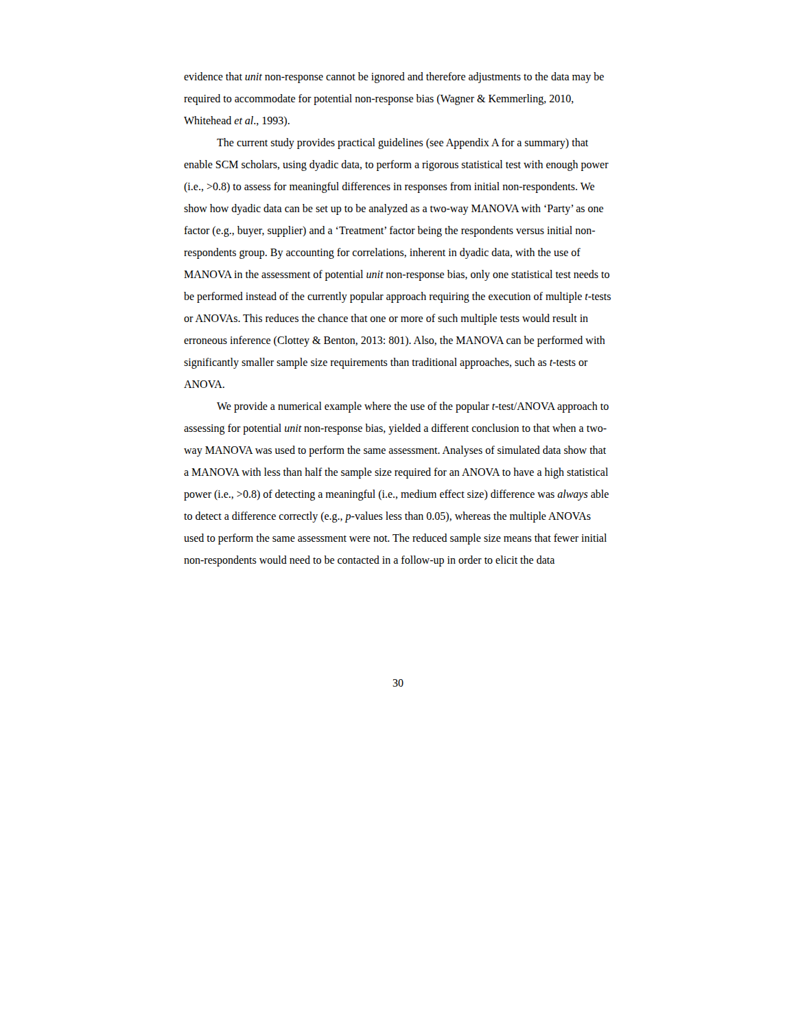evidence that unit non-response cannot be ignored and therefore adjustments to the data may be required to accommodate for potential non-response bias (Wagner & Kemmerling, 2010, Whitehead et al., 1993).
The current study provides practical guidelines (see Appendix A for a summary) that enable SCM scholars, using dyadic data, to perform a rigorous statistical test with enough power (i.e., >0.8) to assess for meaningful differences in responses from initial non-respondents. We show how dyadic data can be set up to be analyzed as a two-way MANOVA with ‘Party’ as one factor (e.g., buyer, supplier) and a ‘Treatment’ factor being the respondents versus initial non-respondents group. By accounting for correlations, inherent in dyadic data, with the use of MANOVA in the assessment of potential unit non-response bias, only one statistical test needs to be performed instead of the currently popular approach requiring the execution of multiple t-tests or ANOVAs. This reduces the chance that one or more of such multiple tests would result in erroneous inference (Clottey & Benton, 2013: 801). Also, the MANOVA can be performed with significantly smaller sample size requirements than traditional approaches, such as t-tests or ANOVA.
We provide a numerical example where the use of the popular t-test/ANOVA approach to assessing for potential unit non-response bias, yielded a different conclusion to that when a two-way MANOVA was used to perform the same assessment. Analyses of simulated data show that a MANOVA with less than half the sample size required for an ANOVA to have a high statistical power (i.e., >0.8) of detecting a meaningful (i.e., medium effect size) difference was always able to detect a difference correctly (e.g., p-values less than 0.05), whereas the multiple ANOVAs used to perform the same assessment were not. The reduced sample size means that fewer initial non-respondents would need to be contacted in a follow-up in order to elicit the data
30